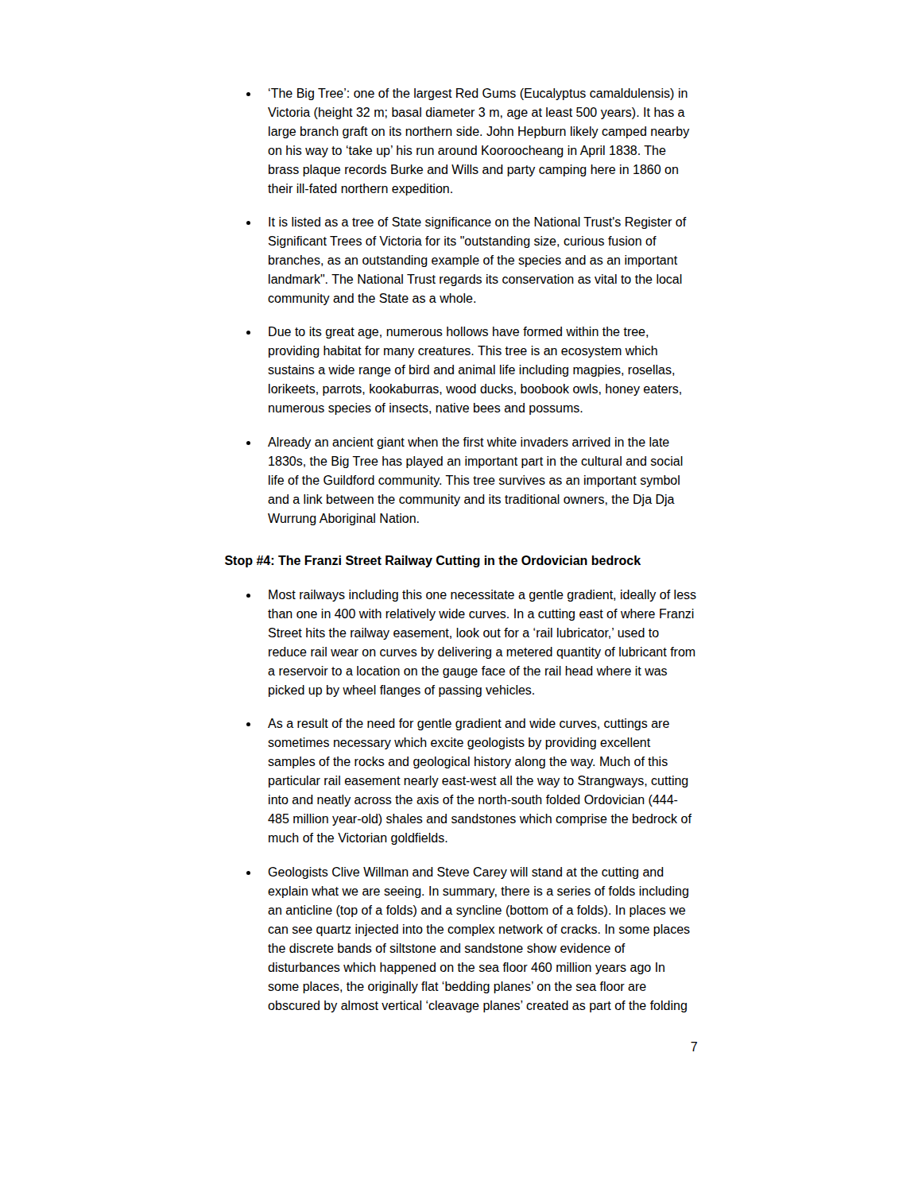‘The Big Tree’: one of the largest Red Gums (Eucalyptus camaldulensis) in Victoria (height 32 m; basal diameter 3 m, age at least 500 years). It has a large branch graft on its northern side. John Hepburn likely camped nearby on his way to ‘take up’ his run around Kooroocheang in April 1838. The brass plaque records Burke and Wills and party camping here in 1860 on their ill-fated northern expedition.
It is listed as a tree of State significance on the National Trust's Register of Significant Trees of Victoria for its "outstanding size, curious fusion of branches, as an outstanding example of the species and as an important landmark". The National Trust regards its conservation as vital to the local community and the State as a whole.
Due to its great age, numerous hollows have formed within the tree, providing habitat for many creatures. This tree is an ecosystem which sustains a wide range of bird and animal life including magpies, rosellas, lorikeets, parrots, kookaburras, wood ducks, boobook owls, honey eaters, numerous species of insects, native bees and possums.
Already an ancient giant when the first white invaders arrived in the late 1830s, the Big Tree has played an important part in the cultural and social life of the Guildford community. This tree survives as an important symbol and a link between the community and its traditional owners, the Dja Dja Wurrung Aboriginal Nation.
Stop #4: The Franzi Street Railway Cutting in the Ordovician bedrock
Most railways including this one necessitate a gentle gradient, ideally of less than one in 400 with relatively wide curves. In a cutting east of where Franzi Street hits the railway easement, look out for a ‘rail lubricator,’ used to reduce rail wear on curves by delivering a metered quantity of lubricant from a reservoir to a location on the gauge face of the rail head where it was picked up by wheel flanges of passing vehicles.
As a result of the need for gentle gradient and wide curves, cuttings are sometimes necessary which excite geologists by providing excellent samples of the rocks and geological history along the way. Much of this particular rail easement nearly east-west all the way to Strangways, cutting into and neatly across the axis of the north-south folded Ordovician (444-485 million year-old) shales and sandstones which comprise the bedrock of much of the Victorian goldfields.
Geologists Clive Willman and Steve Carey will stand at the cutting and explain what we are seeing. In summary, there is a series of folds including an anticline (top of a folds) and a syncline (bottom of a folds). In places we can see quartz injected into the complex network of cracks. In some places the discrete bands of siltstone and sandstone show evidence of disturbances which happened on the sea floor 460 million years ago In some places, the originally flat ‘bedding planes’ on the sea floor are obscured by almost vertical ‘cleavage planes’ created as part of the folding
7